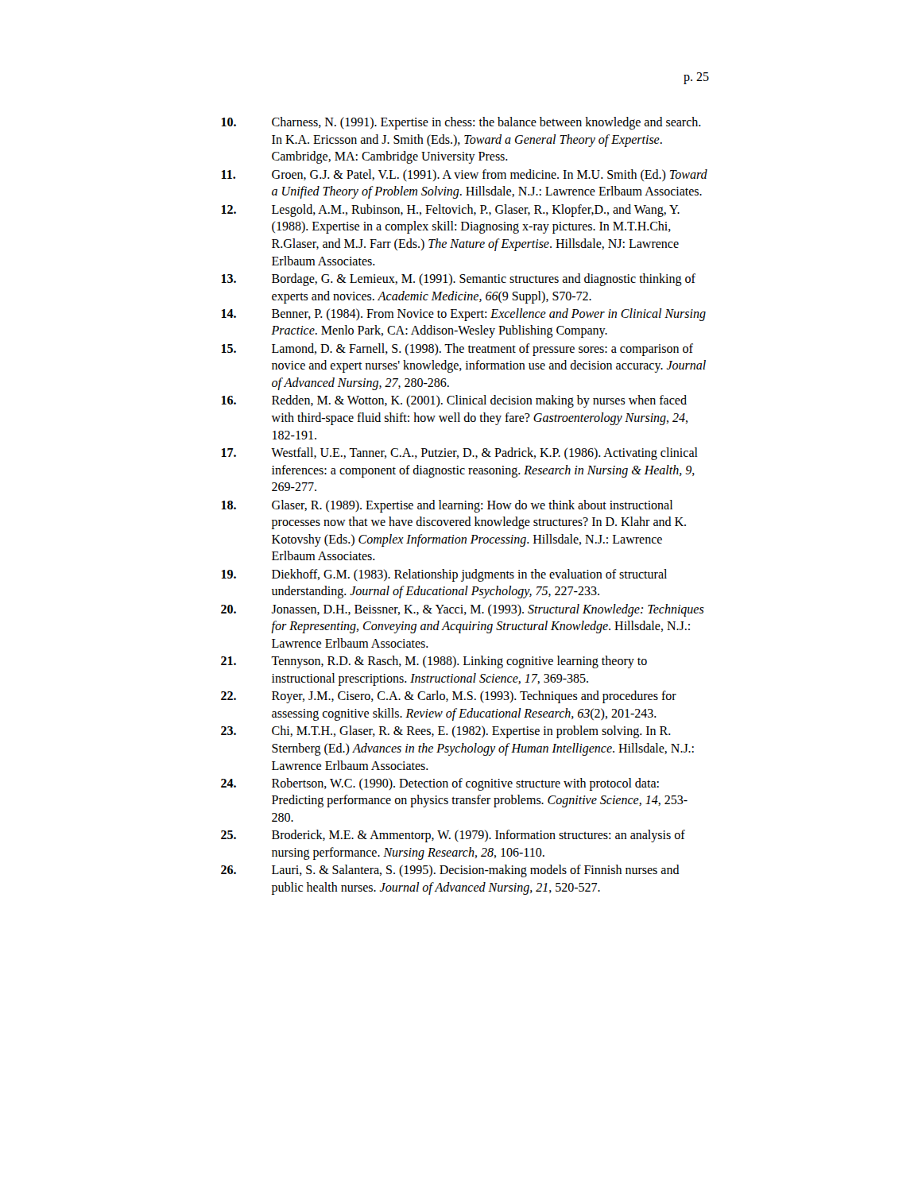p. 25
10. Charness, N. (1991). Expertise in chess: the balance between knowledge and search. In K.A. Ericsson and J. Smith (Eds.), Toward a General Theory of Expertise. Cambridge, MA: Cambridge University Press.
11. Groen, G.J. & Patel, V.L. (1991). A view from medicine. In M.U. Smith (Ed.) Toward a Unified Theory of Problem Solving. Hillsdale, N.J.: Lawrence Erlbaum Associates.
12. Lesgold, A.M., Rubinson, H., Feltovich, P., Glaser, R., Klopfer,D., and Wang, Y. (1988). Expertise in a complex skill: Diagnosing x-ray pictures. In M.T.H.Chi, R.Glaser, and M.J. Farr (Eds.) The Nature of Expertise. Hillsdale, NJ: Lawrence Erlbaum Associates.
13. Bordage, G. & Lemieux, M. (1991). Semantic structures and diagnostic thinking of experts and novices. Academic Medicine, 66(9 Suppl), S70-72.
14. Benner, P. (1984). From Novice to Expert: Excellence and Power in Clinical Nursing Practice. Menlo Park, CA: Addison-Wesley Publishing Company.
15. Lamond, D. & Farnell, S. (1998). The treatment of pressure sores: a comparison of novice and expert nurses' knowledge, information use and decision accuracy. Journal of Advanced Nursing, 27, 280-286.
16. Redden, M. & Wotton, K. (2001). Clinical decision making by nurses when faced with third-space fluid shift: how well do they fare? Gastroenterology Nursing, 24, 182-191.
17. Westfall, U.E., Tanner, C.A., Putzier, D., & Padrick, K.P. (1986). Activating clinical inferences: a component of diagnostic reasoning. Research in Nursing & Health, 9, 269-277.
18. Glaser, R. (1989). Expertise and learning: How do we think about instructional processes now that we have discovered knowledge structures? In D. Klahr and K. Kotovshy (Eds.) Complex Information Processing. Hillsdale, N.J.: Lawrence Erlbaum Associates.
19. Diekhoff, G.M. (1983). Relationship judgments in the evaluation of structural understanding. Journal of Educational Psychology, 75, 227-233.
20. Jonassen, D.H., Beissner, K., & Yacci, M. (1993). Structural Knowledge: Techniques for Representing, Conveying and Acquiring Structural Knowledge. Hillsdale, N.J.: Lawrence Erlbaum Associates.
21. Tennyson, R.D. & Rasch, M. (1988). Linking cognitive learning theory to instructional prescriptions. Instructional Science, 17, 369-385.
22. Royer, J.M., Cisero, C.A. & Carlo, M.S. (1993). Techniques and procedures for assessing cognitive skills. Review of Educational Research, 63(2), 201-243.
23. Chi, M.T.H., Glaser, R. & Rees, E. (1982). Expertise in problem solving. In R. Sternberg (Ed.) Advances in the Psychology of Human Intelligence. Hillsdale, N.J.: Lawrence Erlbaum Associates.
24. Robertson, W.C. (1990). Detection of cognitive structure with protocol data: Predicting performance on physics transfer problems. Cognitive Science, 14, 253-280.
25. Broderick, M.E. & Ammentorp, W. (1979). Information structures: an analysis of nursing performance. Nursing Research, 28, 106-110.
26. Lauri, S. & Salantera, S. (1995). Decision-making models of Finnish nurses and public health nurses. Journal of Advanced Nursing, 21, 520-527.